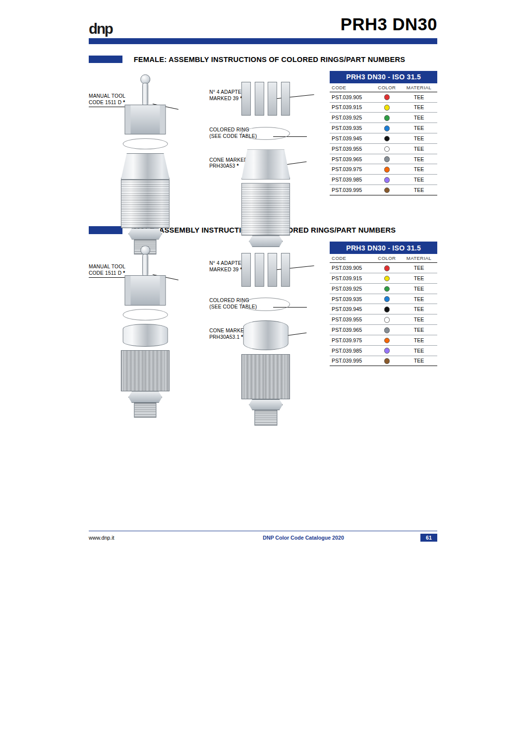dnp
PRH3 DN30
FEMALE: ASSEMBLY INSTRUCTIONS OF COLORED RINGS/PART NUMBERS
MANUAL TOOL
CODE 1511 D *
N° 4 ADAPTERS
MARKED 39 *
COLORED RING
(SEE CODE TABLE)
CONE MARKED
PRH30A53 *
PRH3 DN30 - ISO 31.5
| CODE | COLOR | MATERIAL |
| --- | --- | --- |
| PST.039.905 | | TEE |
| PST.039.915 | | TEE |
| PST.039.925 | | TEE |
| PST.039.935 | | TEE |
| PST.039.945 | | TEE |
| PST.039.955 | | TEE |
| PST.039.965 | | TEE |
| PST.039.975 | | TEE |
| PST.039.985 | | TEE |
| PST.039.995 | | TEE |
* OPTIONAL
MALE: ASSEMBLY INSTRUCTIONS OF COLORED RINGS/PART NUMBERS
MANUAL TOOL
CODE 1511 D *
N° 4 ADAPTERS
MARKED 39 *
COLORED RING
(SEE CODE TABLE)
CONE MARKED
PRH30A53.1 *
PRH3 DN30 - ISO 31.5
| CODE | COLOR | MATERIAL |
| --- | --- | --- |
| PST.039.905 | | TEE |
| PST.039.915 | | TEE |
| PST.039.925 | | TEE |
| PST.039.935 | | TEE |
| PST.039.945 | | TEE |
| PST.039.955 | | TEE |
| PST.039.965 | | TEE |
| PST.039.975 | | TEE |
| PST.039.985 | | TEE |
| PST.039.995 | | TEE |
* OPTIONAL
www.dnp.it
DNP Color Code Catalogue 2020
61